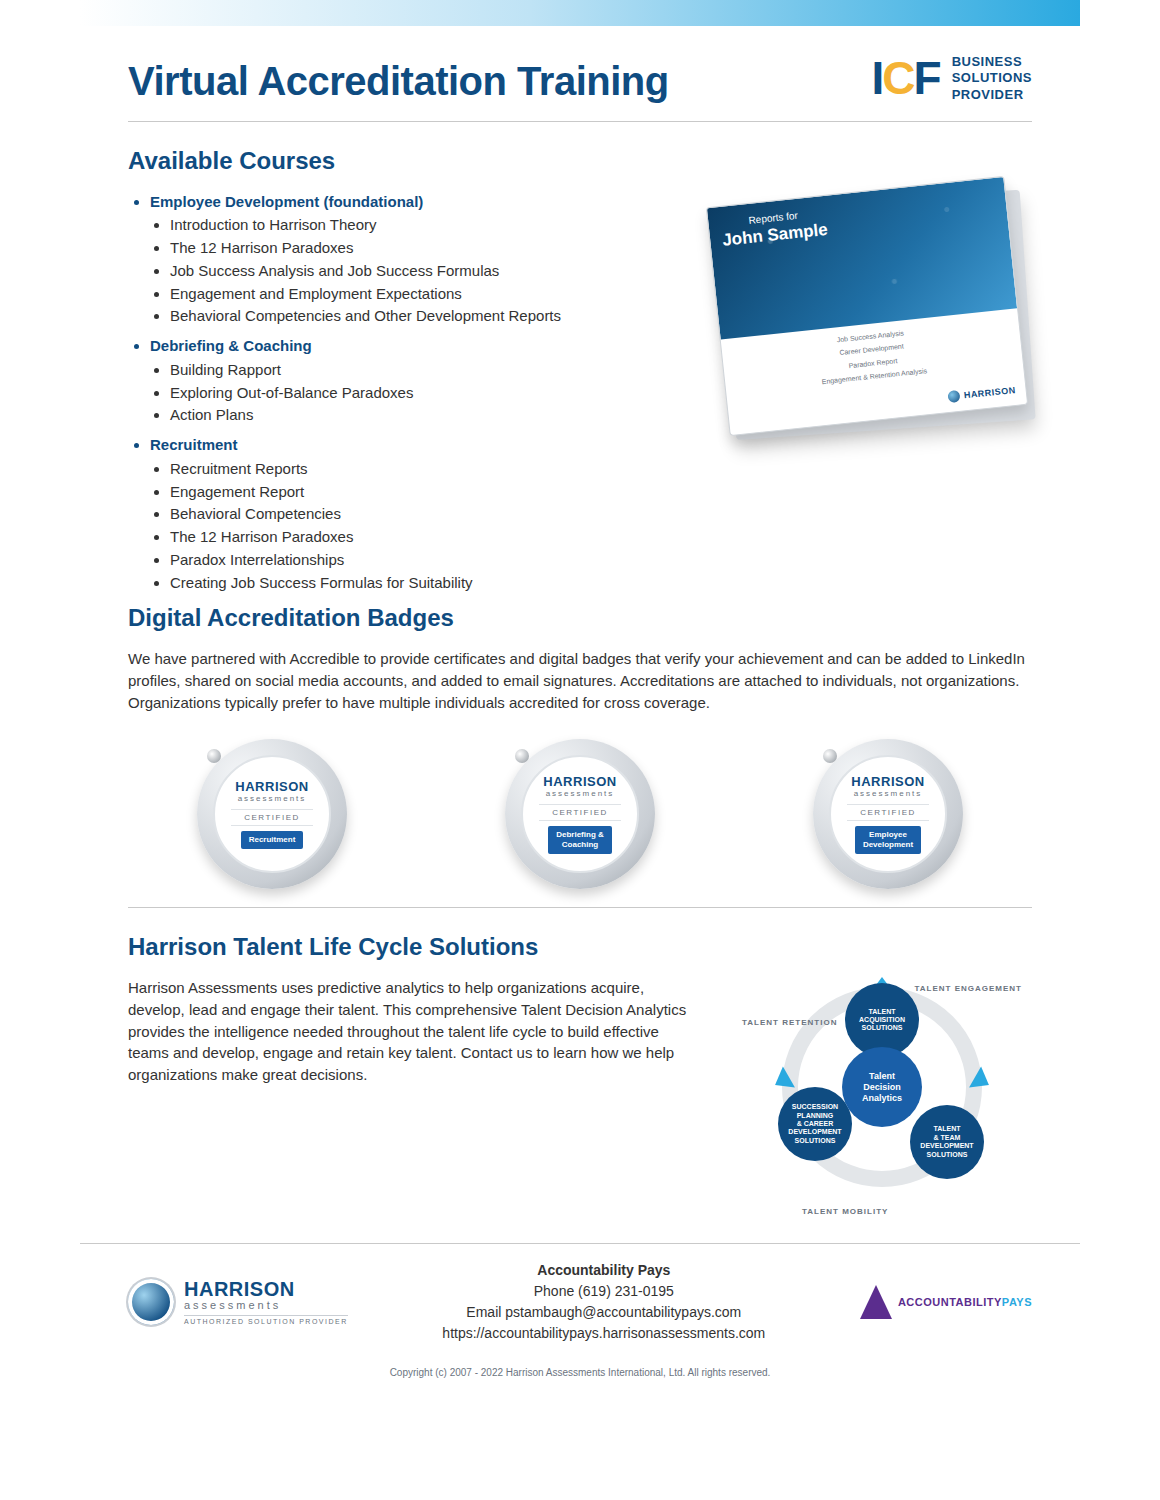Virtual Accreditation Training
ICF
Business
Solutions
Provider
Available Courses
Employee Development (foundational)
Introduction to Harrison Theory
The 12 Harrison Paradoxes
Job Success Analysis and Job Success Formulas
Engagement and Employment Expectations
Behavioral Competencies and Other Development Reports
Debriefing & Coaching
Building Rapport
Exploring Out-of-Balance Paradoxes
Action Plans
Recruitment
Recruitment Reports
Engagement Report
Behavioral Competencies
The 12 Harrison Paradoxes
Paradox Interrelationships
Creating Job Success Formulas for Suitability
Reports forJohn Sample
Job Success Analysis
Career Development
Paradox Report
Engagement & Retention Analysis
HARRISON
Digital Accreditation Badges
We have partnered with Accredible to provide certificates and digital badges that verify your achievement and can be added to LinkedIn profiles, shared on social media accounts, and added to email signatures. Accreditations are attached to individuals, not organizations. Organizations typically prefer to have multiple individuals accredited for cross coverage.
HARRISON
assessments
CERTIFIED
Recruitment
HARRISON
assessments
CERTIFIED
Debriefing &
Coaching
HARRISON
assessments
CERTIFIED
Employee
Development
Harrison Talent Life Cycle Solutions
Harrison Assessments uses predictive analytics to help organizations acquire, develop, lead and engage their talent. This comprehensive Talent Decision Analytics provides the intelligence needed throughout the talent life cycle to build effective teams and develop, engage and retain key talent. Contact us to learn how we help organizations make great decisions.
TALENT
ACQUISITION
SOLUTIONS
TALENT
& TEAM
DEVELOPMENT
SOLUTIONS
SUCCESSION
PLANNING
& CAREER
DEVELOPMENT
SOLUTIONS
Talent
Decision
Analytics
Talent Engagement
Talent Retention
Talent Mobility
HARRISON
assessments
AUTHORIZED SOLUTION PROVIDER
Accountability Pays
Phone (619) 231-0195
Email pstambaugh@accountabilitypays.com
https://accountabilitypays.harrisonassessments.com
ACCOUNTABILITYPAYS
Copyright (c) 2007 - 2022 Harrison Assessments International, Ltd. All rights reserved.